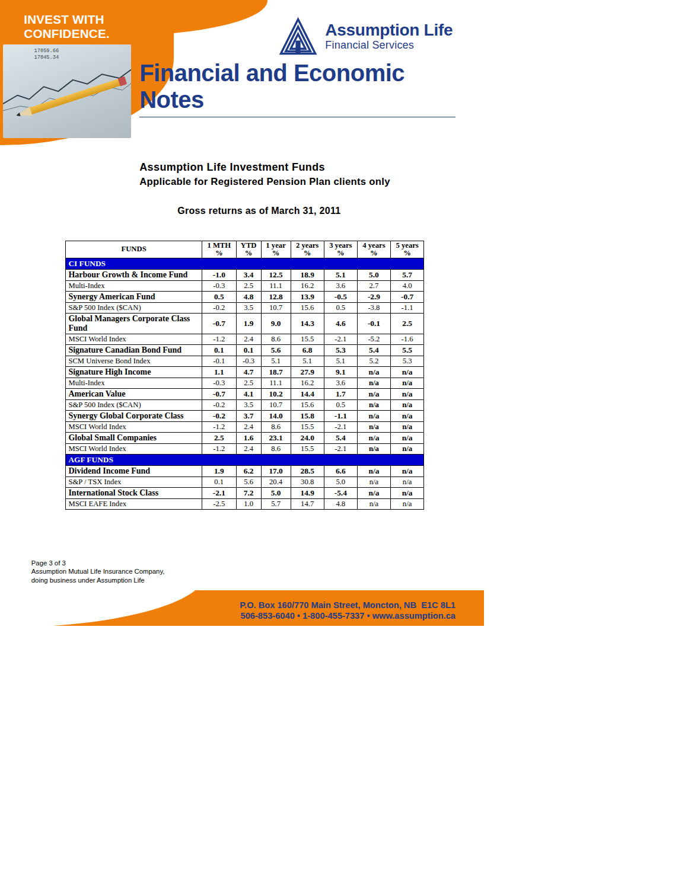INVEST WITH
CONFIDENCE.
17059.66
17045.34
Assumption Life
Financial Services
Financial and Economic Notes
Assumption Life Investment Funds
Applicable for Registered Pension Plan clients only
Gross returns as of March 31, 2011
| FUNDS | 1 MTH % | YTD % | 1 year % | 2 years % | 3 years % | 4 years % | 5 years % |
| --- | --- | --- | --- | --- | --- | --- | --- |
| CI FUNDS |
| Harbour Growth & Income Fund | -1.0 | 3.4 | 12.5 | 18.9 | 5.1 | 5.0 | 5.7 |
| Multi-Index | -0.3 | 2.5 | 11.1 | 16.2 | 3.6 | 2.7 | 4.0 |
| Synergy American Fund | 0.5 | 4.8 | 12.8 | 13.9 | -0.5 | -2.9 | -0.7 |
| S&P 500 Index ($CAN) | -0.2 | 3.5 | 10.7 | 15.6 | 0.5 | -3.8 | -1.1 |
| Global Managers Corporate Class Fund | -0.7 | 1.9 | 9.0 | 14.3 | 4.6 | -0.1 | 2.5 |
| MSCI World Index | -1.2 | 2.4 | 8.6 | 15.5 | -2.1 | -5.2 | -1.6 |
| Signature Canadian Bond Fund | 0.1 | 0.1 | 5.6 | 6.8 | 5.3 | 5.4 | 5.5 |
| SCM Universe Bond Index | -0.1 | -0.3 | 5.1 | 5.1 | 5.1 | 5.2 | 5.3 |
| Signature High Income | 1.1 | 4.7 | 18.7 | 27.9 | 9.1 | n/a | n/a |
| Multi-Index | -0.3 | 2.5 | 11.1 | 16.2 | 3.6 | n/a | n/a |
| American Value | -0.7 | 4.1 | 10.2 | 14.4 | 1.7 | n/a | n/a |
| S&P 500 Index ($CAN) | -0.2 | 3.5 | 10.7 | 15.6 | 0.5 | n/a | n/a |
| Synergy Global Corporate Class | -0.2 | 3.7 | 14.0 | 15.8 | -1.1 | n/a | n/a |
| MSCI World Index | -1.2 | 2.4 | 8.6 | 15.5 | -2.1 | n/a | n/a |
| Global Small Companies | 2.5 | 1.6 | 23.1 | 24.0 | 5.4 | n/a | n/a |
| MSCI World Index | -1.2 | 2.4 | 8.6 | 15.5 | -2.1 | n/a | n/a |
| AGF FUNDS |
| Dividend Income Fund | 1.9 | 6.2 | 17.0 | 28.5 | 6.6 | n/a | n/a |
| S&P / TSX Index | 0.1 | 5.6 | 20.4 | 30.8 | 5.0 | n/a | n/a |
| International Stock Class | -2.1 | 7.2 | 5.0 | 14.9 | -5.4 | n/a | n/a |
| MSCI EAFE Index | -2.5 | 1.0 | 5.7 | 14.7 | 4.8 | n/a | n/a |
Page 3 of 3
Assumption Mutual Life Insurance Company,
doing business under Assumption Life
P.O. Box 160/770 Main Street, Moncton, NB E1C 8L1
506-853-6040 • 1-800-455-7337 • www.assumption.ca